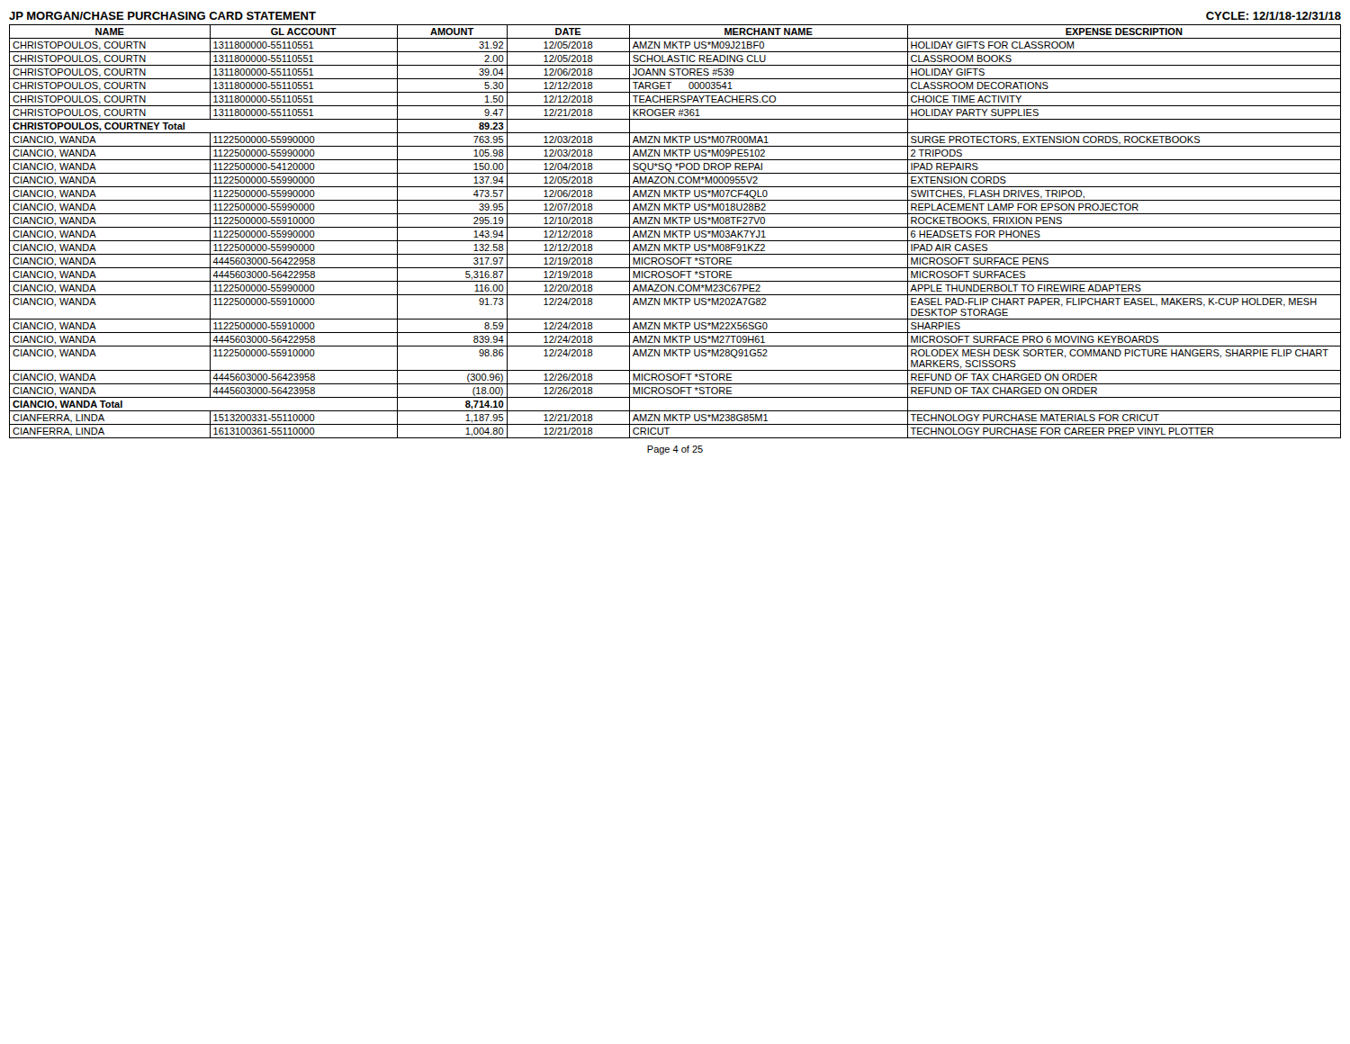JP MORGAN/CHASE PURCHASING CARD STATEMENT CYCLE: 12/1/18-12/31/18
| NAME | GL ACCOUNT | AMOUNT | DATE | MERCHANT NAME | EXPENSE DESCRIPTION |
| --- | --- | --- | --- | --- | --- |
| CHRISTOPOULOS, COURTN | 1311800000-55110551 | 31.92 | 12/05/2018 | AMZN MKTP US*M09J21BF0 | HOLIDAY GIFTS FOR CLASSROOM |
| CHRISTOPOULOS, COURTN | 1311800000-55110551 | 2.00 | 12/05/2018 | SCHOLASTIC READING CLU | CLASSROOM BOOKS |
| CHRISTOPOULOS, COURTN | 1311800000-55110551 | 39.04 | 12/06/2018 | JOANN STORES #539 | HOLIDAY GIFTS |
| CHRISTOPOULOS, COURTN | 1311800000-55110551 | 5.30 | 12/12/2018 | TARGET 00003541 | CLASSROOM DECORATIONS |
| CHRISTOPOULOS, COURTN | 1311800000-55110551 | 1.50 | 12/12/2018 | TEACHERSPAYTEACHERS.CO | CHOICE TIME ACTIVITY |
| CHRISTOPOULOS, COURTN | 1311800000-55110551 | 9.47 | 12/21/2018 | KROGER #361 | HOLIDAY PARTY SUPPLIES |
| CHRISTOPOULOS, COURTNEY Total | 89.23 | | | |
| CIANCIO, WANDA | 1122500000-55990000 | 763.95 | 12/03/2018 | AMZN MKTP US*M07R00MA1 | SURGE PROTECTORS, EXTENSION CORDS, ROCKETBOOKS |
| CIANCIO, WANDA | 1122500000-55990000 | 105.98 | 12/03/2018 | AMZN MKTP US*M09PE5102 | 2 TRIPODS |
| CIANCIO, WANDA | 1122500000-54120000 | 150.00 | 12/04/2018 | SQU*SQ *POD DROP REPAI | IPAD REPAIRS |
| CIANCIO, WANDA | 1122500000-55990000 | 137.94 | 12/05/2018 | AMAZON.COM*M000955V2 | EXTENSION CORDS |
| CIANCIO, WANDA | 1122500000-55990000 | 473.57 | 12/06/2018 | AMZN MKTP US*M07CF4QL0 | SWITCHES, FLASH DRIVES, TRIPOD, |
| CIANCIO, WANDA | 1122500000-55990000 | 39.95 | 12/07/2018 | AMZN MKTP US*M018U28B2 | REPLACEMENT LAMP FOR EPSON PROJECTOR |
| CIANCIO, WANDA | 1122500000-55910000 | 295.19 | 12/10/2018 | AMZN MKTP US*M08TF27V0 | ROCKETBOOKS, FRIXION PENS |
| CIANCIO, WANDA | 1122500000-55990000 | 143.94 | 12/12/2018 | AMZN MKTP US*M03AK7YJ1 | 6 HEADSETS FOR PHONES |
| CIANCIO, WANDA | 1122500000-55990000 | 132.58 | 12/12/2018 | AMZN MKTP US*M08F91KZ2 | IPAD AIR CASES |
| CIANCIO, WANDA | 4445603000-56422958 | 317.97 | 12/19/2018 | MICROSOFT *STORE | MICROSOFT SURFACE PENS |
| CIANCIO, WANDA | 4445603000-56422958 | 5,316.87 | 12/19/2018 | MICROSOFT *STORE | MICROSOFT SURFACES |
| CIANCIO, WANDA | 1122500000-55990000 | 116.00 | 12/20/2018 | AMAZON.COM*M23C67PE2 | APPLE THUNDERBOLT TO FIREWIRE ADAPTERS |
| CIANCIO, WANDA | 1122500000-55910000 | 91.73 | 12/24/2018 | AMZN MKTP US*M202A7G82 | EASEL PAD-FLIP CHART PAPER, FLIPCHART EASEL, MAKERS, K-CUP HOLDER, MESH DESKTOP STORAGE |
| CIANCIO, WANDA | 1122500000-55910000 | 8.59 | 12/24/2018 | AMZN MKTP US*M22X56SG0 | SHARPIES |
| CIANCIO, WANDA | 4445603000-56422958 | 839.94 | 12/24/2018 | AMZN MKTP US*M27T09H61 | MICROSOFT SURFACE PRO 6 MOVING KEYBOARDS |
| CIANCIO, WANDA | 1122500000-55910000 | 98.86 | 12/24/2018 | AMZN MKTP US*M28Q91G52 | ROLODEX MESH DESK SORTER, COMMAND PICTURE HANGERS, SHARPIE FLIP CHART MARKERS, SCISSORS |
| CIANCIO, WANDA | 4445603000-56423958 | (300.96) | 12/26/2018 | MICROSOFT *STORE | REFUND OF TAX CHARGED ON ORDER |
| CIANCIO, WANDA | 4445603000-56423958 | (18.00) | 12/26/2018 | MICROSOFT *STORE | REFUND OF TAX CHARGED ON ORDER |
| CIANCIO, WANDA Total | 8,714.10 | | | |
| CIANFERRA, LINDA | 1513200331-55110000 | 1,187.95 | 12/21/2018 | AMZN MKTP US*M238G85M1 | TECHNOLOGY PURCHASE MATERIALS FOR CRICUT |
| CIANFERRA, LINDA | 1613100361-55110000 | 1,004.80 | 12/21/2018 | CRICUT | TECHNOLOGY PURCHASE FOR CAREER PREP VINYL PLOTTER |
Page 4 of 25